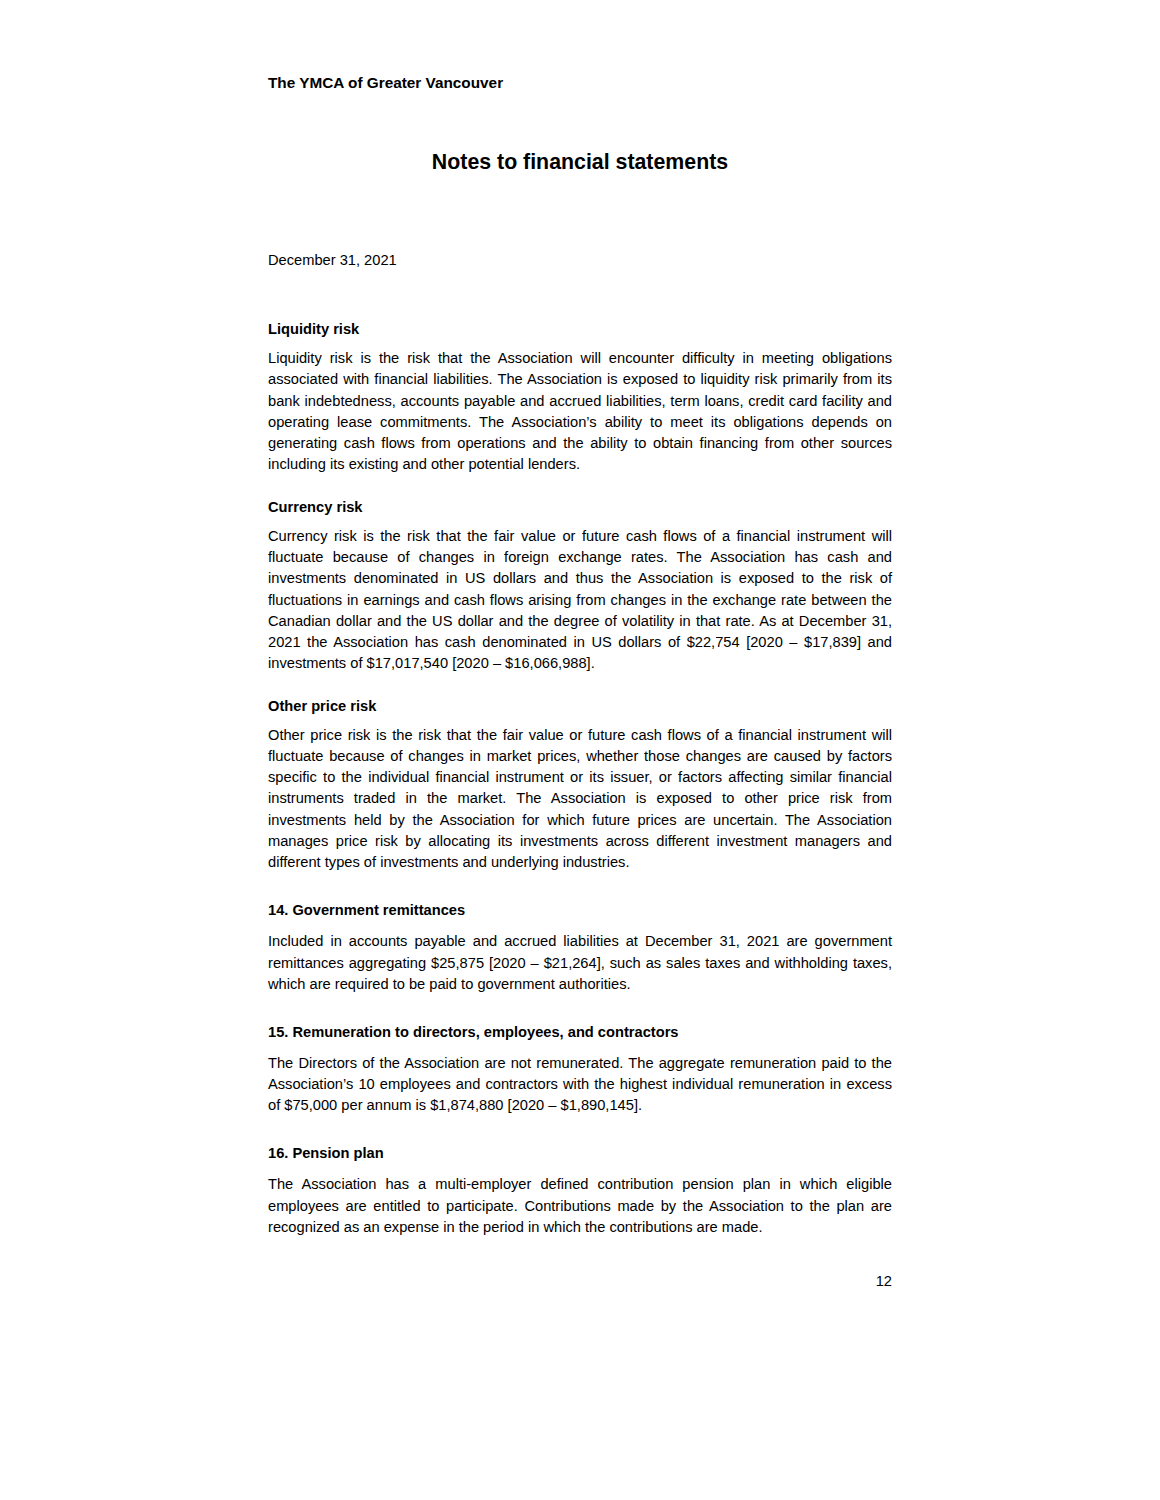The YMCA of Greater Vancouver
Notes to financial statements
December 31, 2021
Liquidity risk
Liquidity risk is the risk that the Association will encounter difficulty in meeting obligations associated with financial liabilities. The Association is exposed to liquidity risk primarily from its bank indebtedness, accounts payable and accrued liabilities, term loans, credit card facility and operating lease commitments. The Association’s ability to meet its obligations depends on generating cash flows from operations and the ability to obtain financing from other sources including its existing and other potential lenders.
Currency risk
Currency risk is the risk that the fair value or future cash flows of a financial instrument will fluctuate because of changes in foreign exchange rates. The Association has cash and investments denominated in US dollars and thus the Association is exposed to the risk of fluctuations in earnings and cash flows arising from changes in the exchange rate between the Canadian dollar and the US dollar and the degree of volatility in that rate. As at December 31, 2021 the Association has cash denominated in US dollars of $22,754 [2020 – $17,839] and investments of $17,017,540 [2020 – $16,066,988].
Other price risk
Other price risk is the risk that the fair value or future cash flows of a financial instrument will fluctuate because of changes in market prices, whether those changes are caused by factors specific to the individual financial instrument or its issuer, or factors affecting similar financial instruments traded in the market. The Association is exposed to other price risk from investments held by the Association for which future prices are uncertain. The Association manages price risk by allocating its investments across different investment managers and different types of investments and underlying industries.
14. Government remittances
Included in accounts payable and accrued liabilities at December 31, 2021 are government remittances aggregating $25,875 [2020 – $21,264], such as sales taxes and withholding taxes, which are required to be paid to government authorities.
15. Remuneration to directors, employees, and contractors
The Directors of the Association are not remunerated. The aggregate remuneration paid to the Association’s 10 employees and contractors with the highest individual remuneration in excess of $75,000 per annum is $1,874,880 [2020 – $1,890,145].
16. Pension plan
The Association has a multi-employer defined contribution pension plan in which eligible employees are entitled to participate. Contributions made by the Association to the plan are recognized as an expense in the period in which the contributions are made.
12